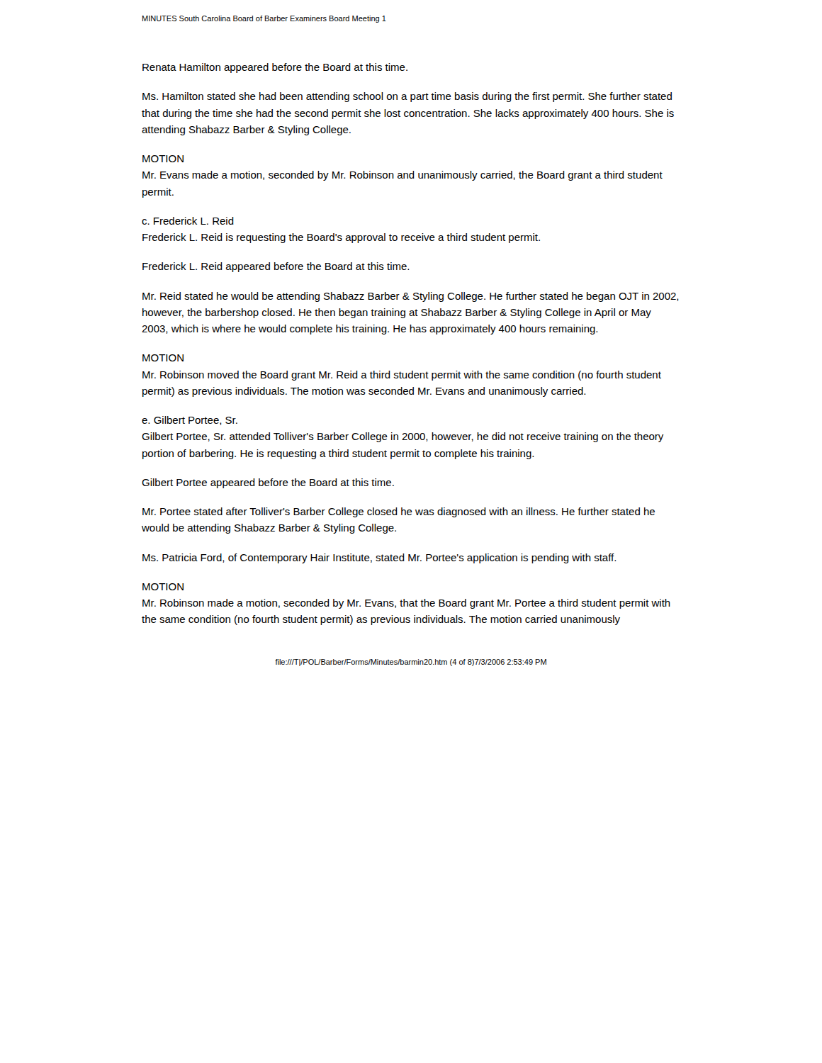MINUTES South Carolina Board of Barber Examiners Board Meeting 1
Renata Hamilton appeared before the Board at this time.
Ms. Hamilton stated she had been attending school on a part time basis during the first permit. She further stated that during the time she had the second permit she lost concentration. She lacks approximately 400 hours. She is attending Shabazz Barber & Styling College.
MOTION
Mr. Evans made a motion, seconded by Mr. Robinson and unanimously carried, the Board grant a third student permit.
c. Frederick L. Reid
Frederick L. Reid is requesting the Board's approval to receive a third student permit.
Frederick L. Reid appeared before the Board at this time.
Mr. Reid stated he would be attending Shabazz Barber & Styling College. He further stated he began OJT in 2002, however, the barbershop closed. He then began training at Shabazz Barber & Styling College in April or May 2003, which is where he would complete his training. He has approximately 400 hours remaining.
MOTION
Mr. Robinson moved the Board grant Mr. Reid a third student permit with the same condition (no fourth student permit) as previous individuals. The motion was seconded Mr. Evans and unanimously carried.
e. Gilbert Portee, Sr.
Gilbert Portee, Sr. attended Tolliver's Barber College in 2000, however, he did not receive training on the theory portion of barbering. He is requesting a third student permit to complete his training.
Gilbert Portee appeared before the Board at this time.
Mr. Portee stated after Tolliver's Barber College closed he was diagnosed with an illness. He further stated he would be attending Shabazz Barber & Styling College.
Ms. Patricia Ford, of Contemporary Hair Institute, stated Mr. Portee's application is pending with staff.
MOTION
Mr. Robinson made a motion, seconded by Mr. Evans, that the Board grant Mr. Portee a third student permit with the same condition (no fourth student permit) as previous individuals. The motion carried unanimously
file:///T|/POL/Barber/Forms/Minutes/barmin20.htm (4 of 8)7/3/2006 2:53:49 PM